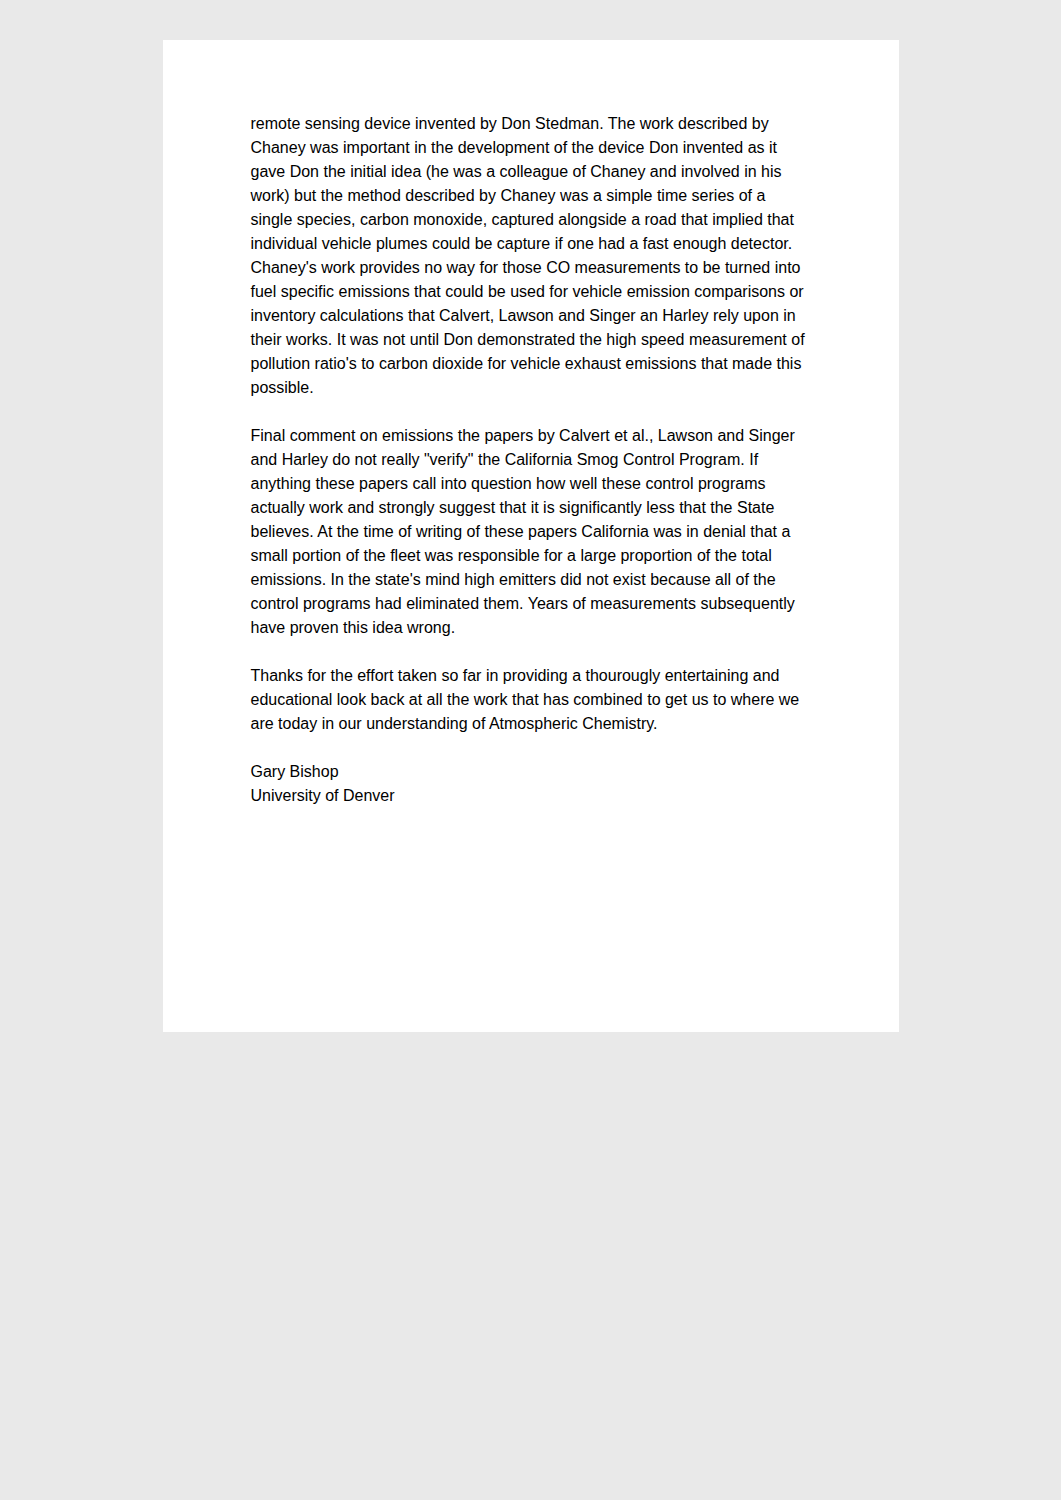remote sensing device invented by Don Stedman. The work described by Chaney was important in the development of the device Don invented as it gave Don the initial idea (he was a colleague of Chaney and involved in his work) but the method described by Chaney was a simple time series of a single species, carbon monoxide, captured alongside a road that implied that individual vehicle plumes could be capture if one had a fast enough detector. Chaney's work provides no way for those CO measurements to be turned into fuel specific emissions that could be used for vehicle emission comparisons or inventory calculations that Calvert, Lawson and Singer an Harley rely upon in their works. It was not until Don demonstrated the high speed measurement of pollution ratio's to carbon dioxide for vehicle exhaust emissions that made this possible.
Final comment on emissions the papers by Calvert et al., Lawson and Singer and Harley do not really "verify" the California Smog Control Program. If anything these papers call into question how well these control programs actually work and strongly suggest that it is significantly less that the State believes. At the time of writing of these papers California was in denial that a small portion of the fleet was responsible for a large proportion of the total emissions. In the state's mind high emitters did not exist because all of the control programs had eliminated them. Years of measurements subsequently have proven this idea wrong.
Thanks for the effort taken so far in providing a thourougly entertaining and educational look back at all the work that has combined to get us to where we are today in our understanding of Atmospheric Chemistry.
Gary Bishop University of Denver